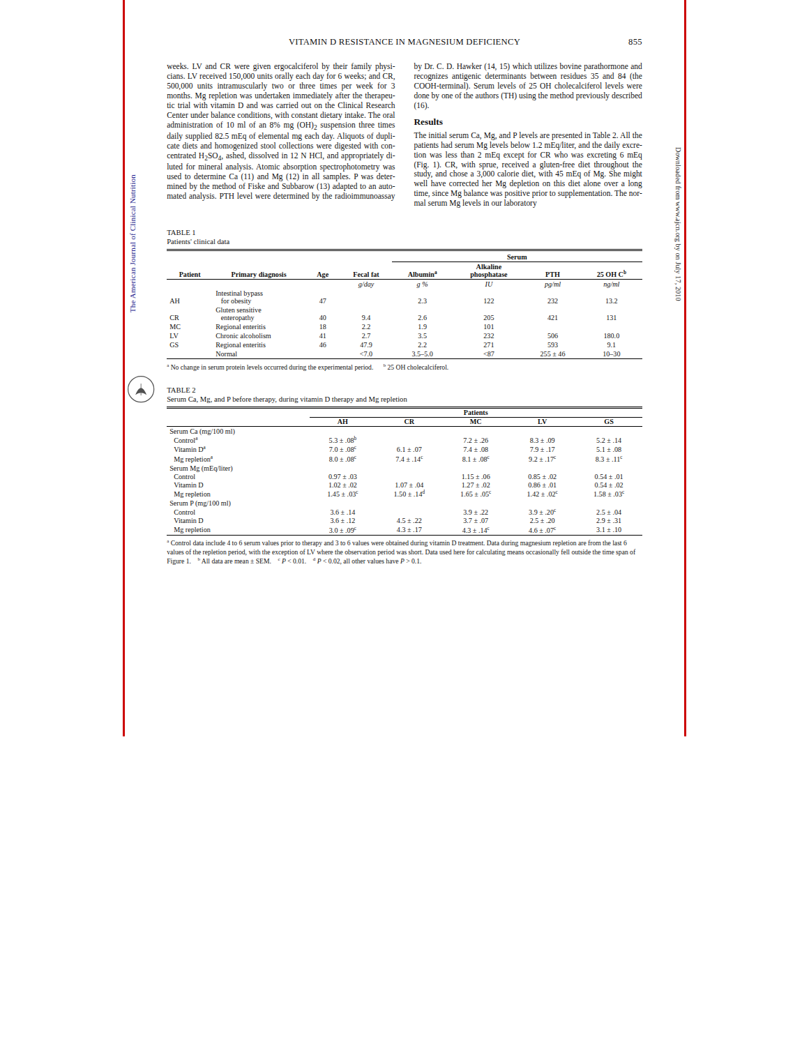The American Journal of Clinical Nutrition
Downloaded from www.ajcn.org by on July 17, 2010
VITAMIN D RESISTANCE IN MAGNESIUM DEFICIENCY 855
weeks. LV and CR were given ergocalciferol by their family physicians. LV received 150,000 units orally each day for 6 weeks; and CR, 500,000 units intramuscularly two or three times per week for 3 months. Mg repletion was undertaken immediately after the therapeutic trial with vitamin D and was carried out on the Clinical Research Center under balance conditions, with constant dietary intake. The oral administration of 10 ml of an 8% mg (OH)2 suspension three times daily supplied 82.5 mEq of elemental mg each day. Aliquots of duplicate diets and homogenized stool collections were digested with concentrated H2SO4, ashed, dissolved in 12 N HCl, and appropriately diluted for mineral analysis. Atomic absorption spectrophotometry was used to determine Ca (11) and Mg (12) in all samples. P was determined by the method of Fiske and Subbarow (13) adapted to an automated analysis. PTH level were determined by the radioimmunoassay by Dr. C. D. Hawker (14, 15) which utilizes bovine parathormone and recognizes antigenic determinants between residues 35 and 84 (the COOH-terminal). Serum levels of 25 OH cholecalciferol levels were done by one of the authors (TH) using the method previously described (16).
Results
The initial serum Ca, Mg, and P levels are presented in Table 2. All the patients had serum Mg levels below 1.2 mEq/liter, and the daily excretion was less than 2 mEq except for CR who was excreting 6 mEq (Fig. 1). CR, with sprue, received a gluten-free diet throughout the study, and chose a 3,000 calorie diet, with 45 mEq of Mg. She might well have corrected her Mg depletion on this diet alone over a long time, since Mg balance was positive prior to supplementation. The normal serum Mg levels in our laboratory
TABLE 1
Patients' clinical data
| Patient | Primary diagnosis | Age | Fecal fat | Serum |
| --- | --- | --- | --- | --- |
| Albumin a | Alkaline phosphatase | PTH | 25 OH C b |
| | | | g/day | g % | IU | pg/ml | ng/ml |
| AH | Intestinal bypass for obesity | 47 | | 2.3 | 122 | 232 | 13.2 |
| CR | Gluten sensitive enteropathy | 40 | 9.4 | 2.6 | 205 | 421 | 131 |
| MC | Regional enteritis | 18 | 2.2 | 1.9 | 101 | | |
| LV | Chronic alcoholism | 41 | 2.7 | 3.5 | 232 | 506 | 180.0 |
| GS | Regional enteritis | 46 | 47.9 | 2.2 | 271 | 593 | 9.1 |
| | Normal | | <7.0 | 3.5–5.0 | <87 | 255 ± 46 | 10–30 |
a No change in serum protein levels occurred during the experimental period. b 25 OH cholecalciferol.
TABLE 2
Serum Ca, Mg, and P before therapy, during vitamin D therapy and Mg repletion
| | Patients |
| --- | --- |
| | AH | CR | MC | LV | GS |
| Serum Ca (mg/100 ml) | | | | | |
| Control a | 5.3 ± .08 b | | 7.2 ± .26 | 8.3 ± .09 | 5.2 ± .14 |
| Vitamin D a | 7.0 ± .08 c | 6.1 ± .07 | 7.4 ± .08 | 7.9 ± .17 | 5.1 ± .08 |
| Mg repletion a | 8.0 ± .08 c | 7.4 ± .14 c | 8.1 ± .08 c | 9.2 ± .17 c | 8.3 ± .11 c |
| Serum Mg (mEq/liter) | | | | | |
| Control | 0.97 ± .03 | | 1.15 ± .06 | 0.85 ± .02 | 0.54 ± .01 |
| Vitamin D | 1.02 ± .02 | 1.07 ± .04 | 1.27 ± .02 | 0.86 ± .01 | 0.54 ± .02 |
| Mg repletion | 1.45 ± .03 c | 1.50 ± .14 d | 1.65 ± .05 c | 1.42 ± .02 c | 1.58 ± .03 c |
| Serum P (mg/100 ml) | | | | | |
| Control | 3.6 ± .14 | | 3.9 ± .22 | 3.9 ± .20 c | 2.5 ± .04 |
| Vitamin D | 3.6 ± .12 | 4.5 ± .22 | 3.7 ± .07 | 2.5 ± .20 | 2.9 ± .31 |
| Mg repletion | 3.0 ± .09 c | 4.3 ± .17 | 4.3 ± .14 c | 4.6 ± .07 c | 3.1 ± .10 |
a Control data include 4 to 6 serum values prior to therapy and 3 to 6 values were obtained during vitamin D treatment. Data during magnesium repletion are from the last 6 values of the repletion period, with the exception of LV where the observation period was short. Data used here for calculating means occasionally fell outside the time span of Figure 1. b All data are mean ± SEM. c P < 0.01. d P < 0.02, all other values have P > 0.1.